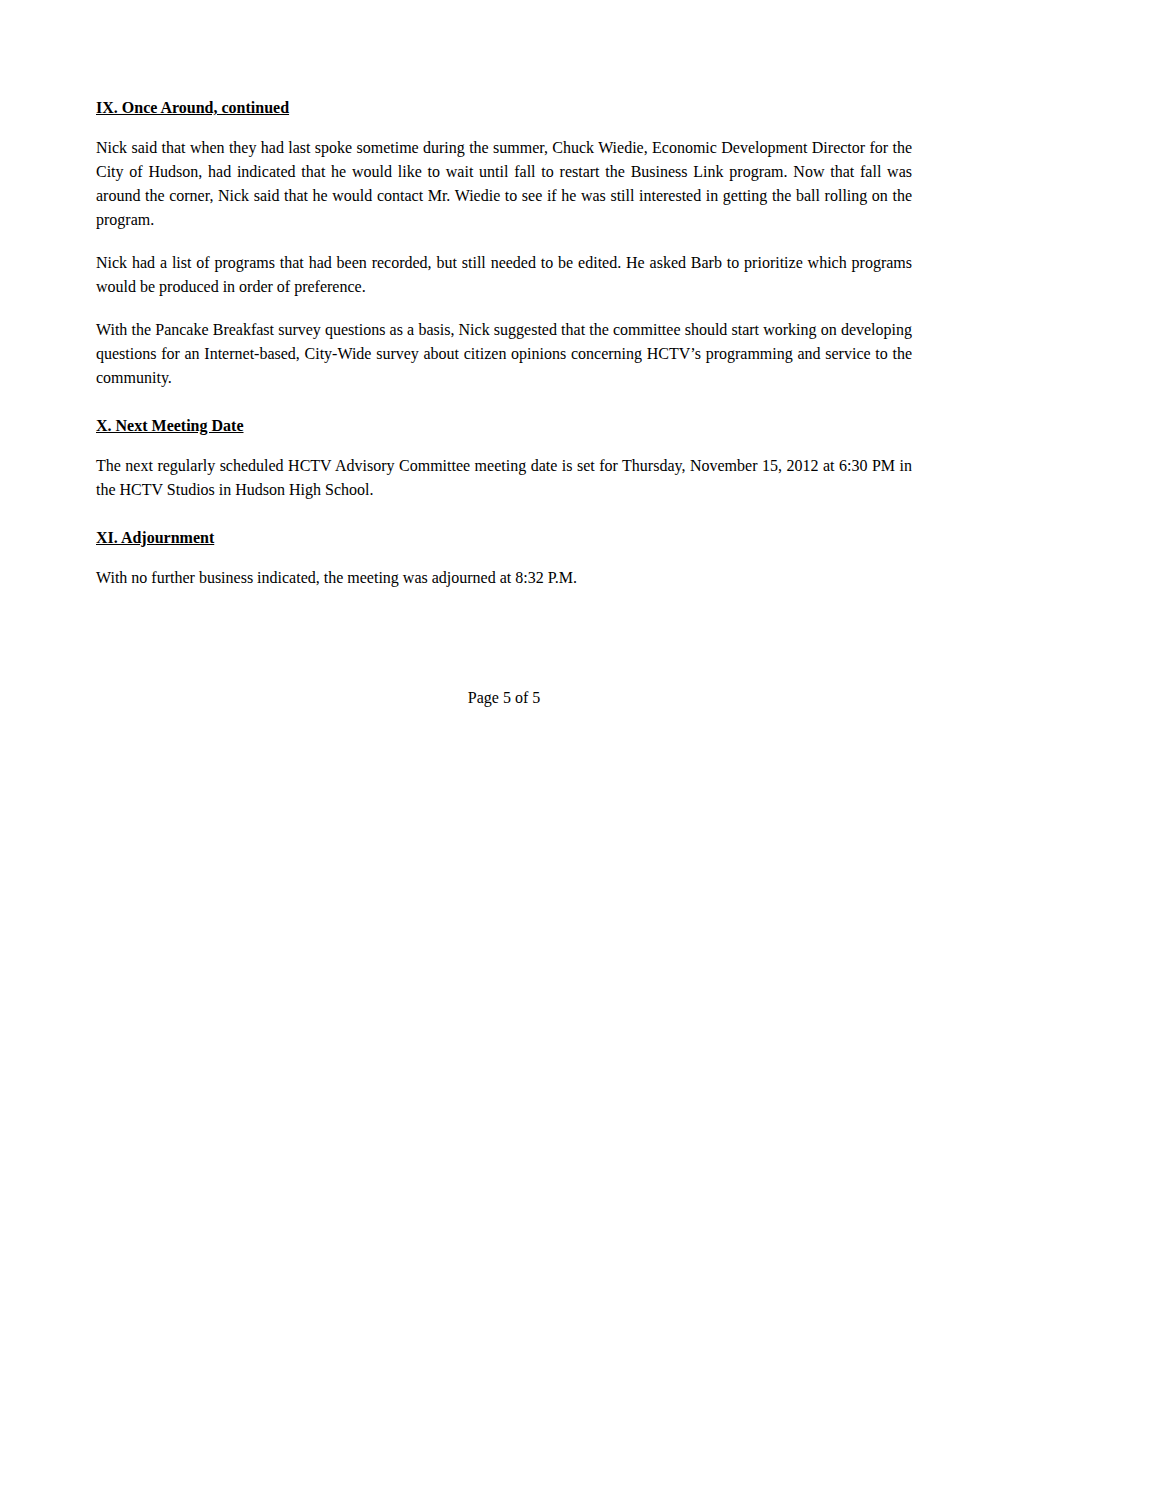IX. Once Around, continued
Nick said that when they had last spoke sometime during the summer, Chuck Wiedie, Economic Development Director for the City of Hudson, had indicated that he would like to wait until fall to restart the Business Link program. Now that fall was around the corner, Nick said that he would contact Mr. Wiedie to see if he was still interested in getting the ball rolling on the program.
Nick had a list of programs that had been recorded, but still needed to be edited. He asked Barb to prioritize which programs would be produced in order of preference.
With the Pancake Breakfast survey questions as a basis, Nick suggested that the committee should start working on developing questions for an Internet-based, City-Wide survey about citizen opinions concerning HCTV’s programming and service to the community.
X. Next Meeting Date
The next regularly scheduled HCTV Advisory Committee meeting date is set for Thursday, November 15, 2012 at 6:30 PM in the HCTV Studios in Hudson High School.
XI. Adjournment
With no further business indicated, the meeting was adjourned at 8:32 P.M.
Page 5 of 5